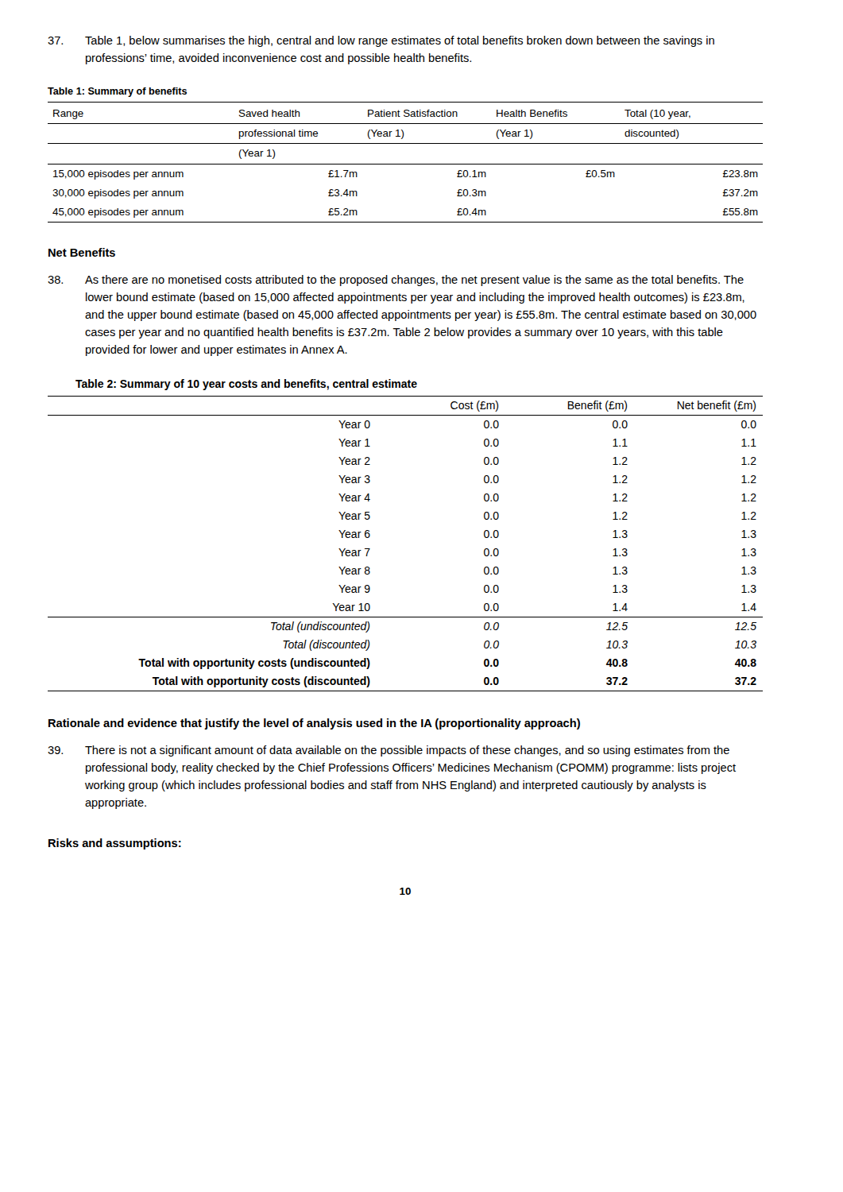37. Table 1, below summarises the high, central and low range estimates of total benefits broken down between the savings in professions’ time, avoided inconvenience cost and possible health benefits.
Table 1: Summary of benefits
| Range | Saved health | Patient Satisfaction | Health Benefits | Total (10 year, |
| --- | --- | --- | --- | --- |
| | professional time | (Year 1) | (Year 1) | discounted) |
| | (Year 1) | | | |
| 15,000 episodes per annum | £1.7m | £0.1m | £0.5m | £23.8m |
| 30,000 episodes per annum | £3.4m | £0.3m | | £37.2m |
| 45,000 episodes per annum | £5.2m | £0.4m | | £55.8m |
Net Benefits
38. As there are no monetised costs attributed to the proposed changes, the net present value is the same as the total benefits. The lower bound estimate (based on 15,000 affected appointments per year and including the improved health outcomes) is £23.8m, and the upper bound estimate (based on 45,000 affected appointments per year) is £55.8m. The central estimate based on 30,000 cases per year and no quantified health benefits is £37.2m. Table 2 below provides a summary over 10 years, with this table provided for lower and upper estimates in Annex A.
Table 2: Summary of 10 year costs and benefits, central estimate
| | Cost (£m) | Benefit (£m) | Net benefit (£m) |
| --- | --- | --- | --- |
| Year 0 | 0.0 | 0.0 | 0.0 |
| Year 1 | 0.0 | 1.1 | 1.1 |
| Year 2 | 0.0 | 1.2 | 1.2 |
| Year 3 | 0.0 | 1.2 | 1.2 |
| Year 4 | 0.0 | 1.2 | 1.2 |
| Year 5 | 0.0 | 1.2 | 1.2 |
| Year 6 | 0.0 | 1.3 | 1.3 |
| Year 7 | 0.0 | 1.3 | 1.3 |
| Year 8 | 0.0 | 1.3 | 1.3 |
| Year 9 | 0.0 | 1.3 | 1.3 |
| Year 10 | 0.0 | 1.4 | 1.4 |
| Total (undiscounted) | 0.0 | 12.5 | 12.5 |
| Total (discounted) | 0.0 | 10.3 | 10.3 |
| Total with opportunity costs (undiscounted) | 0.0 | 40.8 | 40.8 |
| Total with opportunity costs (discounted) | 0.0 | 37.2 | 37.2 |
Rationale and evidence that justify the level of analysis used in the IA (proportionality approach)
39. There is not a significant amount of data available on the possible impacts of these changes, and so using estimates from the professional body, reality checked by the Chief Professions Officers’ Medicines Mechanism (CPOMM) programme: lists project working group (which includes professional bodies and staff from NHS England) and interpreted cautiously by analysts is appropriate.
Risks and assumptions:
10